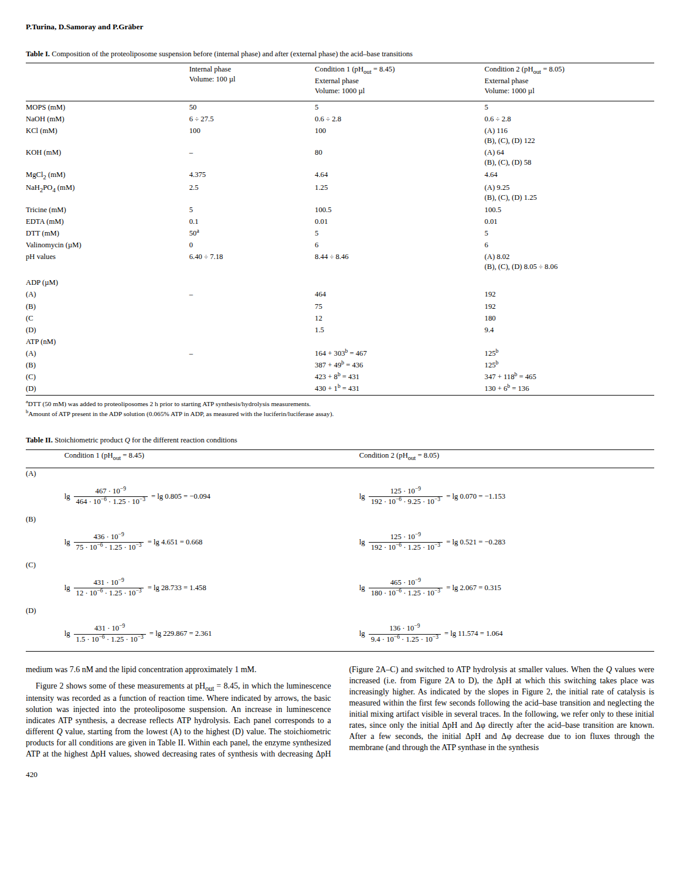P.Turina, D.Samoray and P.Gräber
Table I. Composition of the proteoliposome suspension before (internal phase) and after (external phase) the acid–base transitions
| | Internal phase Volume: 100 µl | Condition 1 (pH out = 8.45) External phase Volume: 1000 µl | Condition 2 (pH out = 8.05) External phase Volume: 1000 µl |
| --- | --- | --- | --- |
| MOPS (mM) | 50 | 5 | 5 |
| NaOH (mM) | 6 ÷ 27.5 | 0.6 ÷ 2.8 | 0.6 ÷ 2.8 |
| KCl (mM) | 100 | 100 | (A) 116 (B), (C), (D) 122 |
| KOH (mM) | – | 80 | (A) 64 (B), (C), (D) 58 |
| MgCl 2 (mM) | 4.375 | 4.64 | 4.64 |
| NaH 2 PO 4 (mM) | 2.5 | 1.25 | (A) 9.25 (B), (C), (D) 1.25 |
| Tricine (mM) | 5 | 100.5 | 100.5 |
| EDTA (mM) | 0.1 | 0.01 | 0.01 |
| DTT (mM) | 50 a | 5 | 5 |
| Valinomycin (µM) | 0 | 6 | 6 |
| pH values | 6.40 ÷ 7.18 | 8.44 ÷ 8.46 | (A) 8.02 (B), (C), (D) 8.05 ÷ 8.06 |
| ADP (µM) | | | |
| (A) | – | 464 | 192 |
| (B) | | 75 | 192 |
| (C | | 12 | 180 |
| (D) | | 1.5 | 9.4 |
| ATP (nM) | | | |
| (A) | – | 164 + 303 b = 467 | 125 b |
| (B) | | 387 + 49 b = 436 | 125 b |
| (C) | | 423 + 8 b = 431 | 347 + 118 b = 465 |
| (D) | | 430 + 1 b = 431 | 130 + 6 b = 136 |
aDTT (50 mM) was added to proteoliposomes 2 h prior to starting ATP synthesis/hydrolysis measurements.
bAmount of ATP present in the ADP solution (0.065% ATP in ADP, as measured with the luciferin/luciferase assay).
Table II. Stoichiometric product Q for the different reaction conditions
| | Condition 1 (pH out = 8.45) | Condition 2 (pH out = 8.05) |
| --- | --- | --- |
| (A) | | |
| | lg 467 · 10 −9 464 · 10 −6 · 1.25 · 10 −3 = lg 0.805 = −0.094 | lg 125 · 10 −9 192 · 10 −6 · 9.25 · 10 −3 = lg 0.070 = −1.153 |
| (B) | | |
| | lg 436 · 10 −9 75 · 10 −6 · 1.25 · 10 −3 = lg 4.651 = 0.668 | lg 125 · 10 −9 192 · 10 −6 · 1.25 · 10 −3 = lg 0.521 = −0.283 |
| (C) | | |
| | lg 431 · 10 −9 12 · 10 −6 · 1.25 · 10 −3 = lg 28.733 = 1.458 | lg 465 · 10 −9 180 · 10 −6 · 1.25 · 10 −3 = lg 2.067 = 0.315 |
| (D) | | |
| | lg 431 · 10 −9 1.5 · 10 −6 · 1.25 · 10 −3 = lg 229.867 = 2.361 | lg 136 · 10 −9 9.4 · 10 −6 · 1.25 · 10 −3 = lg 11.574 = 1.064 |
medium was 7.6 nM and the lipid concentration approximately 1 mM.
Figure 2 shows some of these measurements at pHout = 8.45, in which the luminescence intensity was recorded as a function of reaction time. Where indicated by arrows, the basic solution was injected into the proteoliposome suspension. An increase in luminescence indicates ATP synthesis, a decrease reflects ATP hydrolysis. Each panel corresponds to a different Q value, starting from the lowest (A) to the highest (D) value. The stoichiometric products for all conditions are given in Table II. Within each panel, the enzyme synthesized ATP at the highest ΔpH values, showed decreasing rates of synthesis with decreasing ΔpH (Figure 2A–C) and switched to ATP hydrolysis at smaller values. When the Q values were increased (i.e. from Figure 2A to D), the ΔpH at which this switching takes place was increasingly higher. As indicated by the slopes in Figure 2, the initial rate of catalysis is measured within the first few seconds following the acid–base transition and neglecting the initial mixing artifact visible in several traces. In the following, we refer only to these initial rates, since only the initial ΔpH and Δφ directly after the acid–base transition are known. After a few seconds, the initial ΔpH and Δφ decrease due to ion fluxes through the membrane (and through the ATP synthase in the synthesis
420